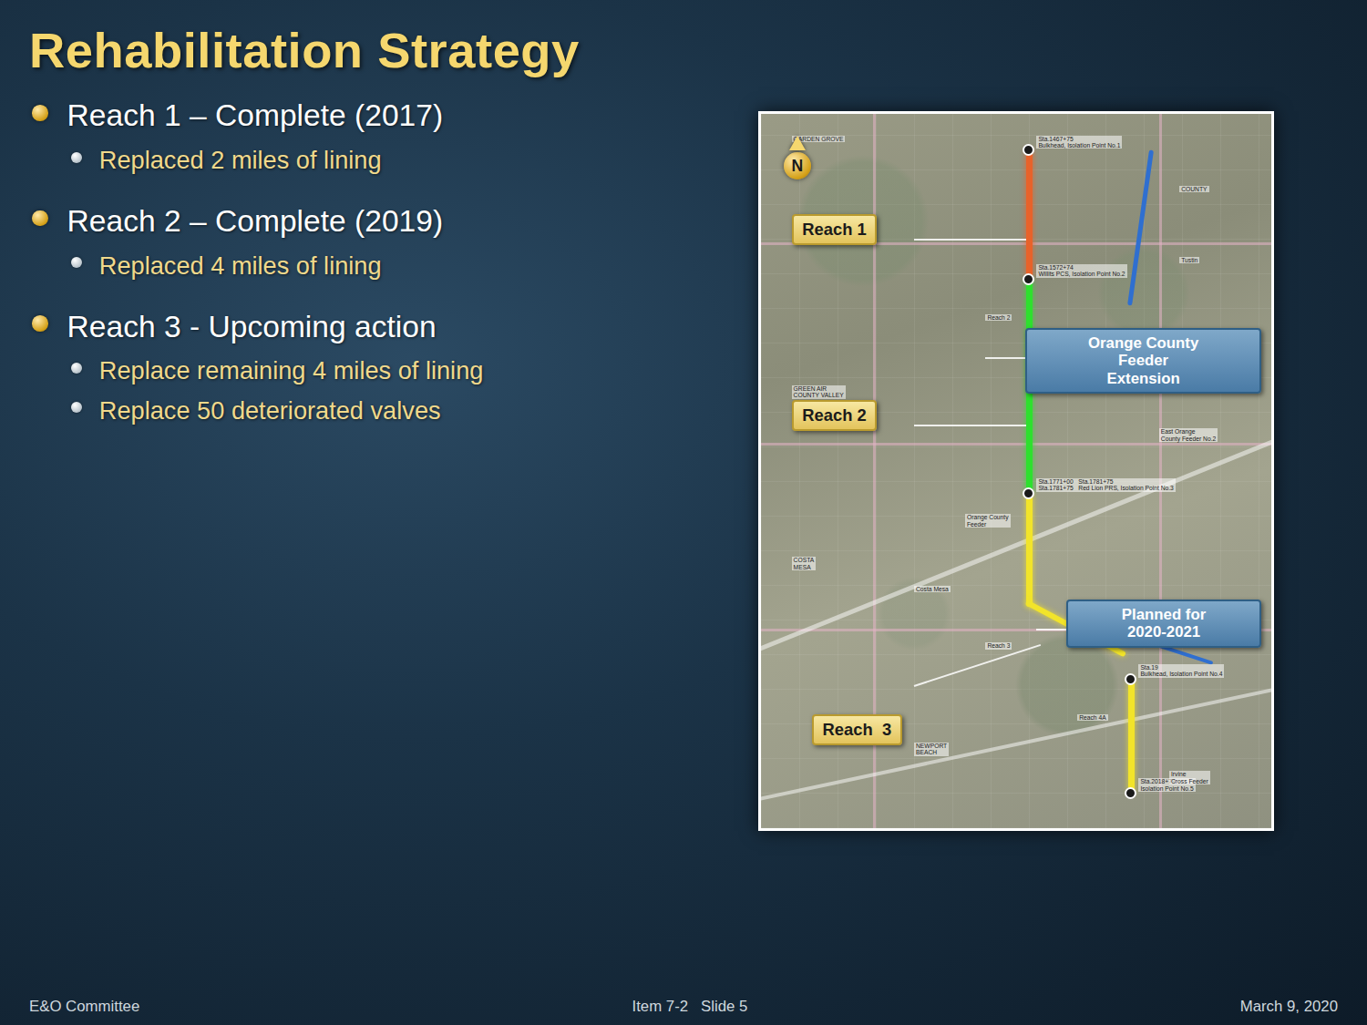Rehabilitation Strategy
Reach 1 – Complete (2017)
Replaced 2 miles of lining
Reach 2 – Complete (2019)
Replaced 4 miles of lining
Reach 3 - Upcoming action
Replace remaining 4 miles of lining
Replace 50 deteriorated valves
Sta.1467+75
Bulkhead, Isolation Point No.1 Sta.1572+74
Willits PCS, Isolation Point No.2 Sta.1771+00 Sta.1781+75
Sta.1781+75 Red Lion PRS, Isolation Point No.3 Sta.19
Bulkhead, Isolation Point No.4 Sta.2018+79
Isolation Point No.5 Reach 2 Orange County
Feeder Reach 3 Reach 4A East Orange
County Feeder No.2 Irvine
Cross Feeder GARDEN GROVE GREEN AIR
COUNTY VALLEY COSTA
MESA COUNTY Tustin Costa Mesa NEWPORT
BEACH
N
Reach 1
Reach 2
Reach 3
Orange County
Feeder
Extension
Planned for
2020-2021
E&O Committee
Item 7-2 Slide 5
March 9, 2020